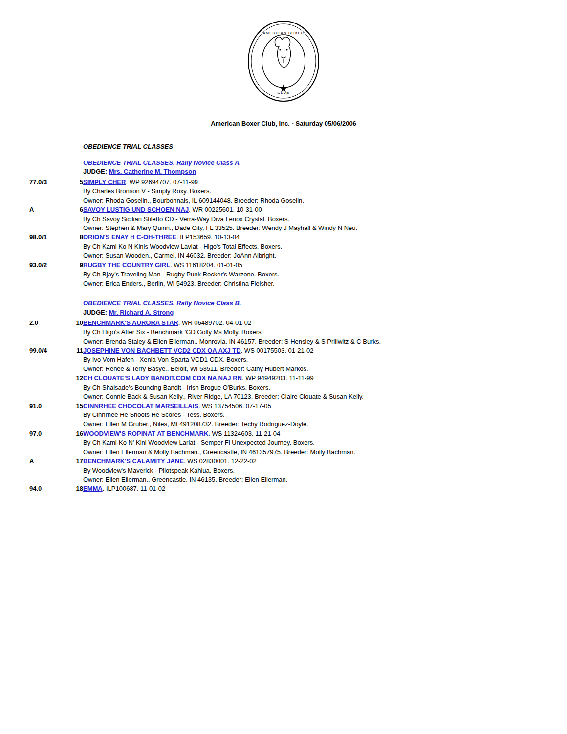AMERICAN BOXER CLUB
American Boxer Club, Inc. - Saturday 05/06/2006
OBEDIENCE TRIAL CLASSES
OBEDIENCE TRIAL CLASSES. Rally Novice Class A.
JUDGE: Mrs. Catherine M. Thompson
| 77.0/3 | 5 | SIMPLY CHER . WP 92694707. 07-11-99 By Charles Bronson V - Simply Roxy. Boxers. Owner: Rhoda Goselin., Bourbonnais, IL 609144048. Breeder: Rhoda Goselin. |
| A | 6 | SAVOY LUSTIG UND SCHOEN NAJ . WR 00225601. 10-31-00 By Ch Savoy Sicilian Stiletto CD - Verra-Way Diva Lenox Crystal. Boxers. Owner: Stephen & Mary Quinn., Dade City, FL 33525. Breeder: Wendy J Mayhall & Windy N Neu. |
| 98.0/1 | 8 | ORION'S ENAY H C-OH-THREE . ILP153659. 10-13-04 By Ch Kami Ko N Kinis Woodview Laviat - Higo's Total Effects. Boxers. Owner: Susan Wooden., Carmel, IN 46032. Breeder: JoAnn Albright. |
| 93.0/2 | 9 | RUGBY THE COUNTRY GIRL . WS 11618204. 01-01-05 By Ch Bjay's Traveling Man - Rugby Punk Rocker's Warzone. Boxers. Owner: Erica Enders., Berlin, WI 54923. Breeder: Christina Fleisher. |
OBEDIENCE TRIAL CLASSES. Rally Novice Class B.
JUDGE: Mr. Richard A. Strong
| 2.0 | 10 | BENCHMARK'S AURORA STAR . WR 06489702. 04-01-02 By Ch Higo's After Six - Benchmark 'GD Golly Ms Molly. Boxers. Owner: Brenda Staley & Ellen Ellerman., Monrovia, IN 46157. Breeder: S Hensley & S Prillwitz & C Burks. |
| 99.0/4 | 11 | JOSEPHINE VON BACHBETT VCD2 CDX OA AXJ TD . WS 00175503. 01-21-02 By Ivo Vom Hafen - Xenia Von Sparta VCD1 CDX. Boxers. Owner: Renee & Terry Basye., Beloit, WI 53511. Breeder: Cathy Hubert Markos. |
| | 12 | CH CLOUATE'S LADY BANDIT.COM CDX NA NAJ RN . WP 94949203. 11-11-99 By Ch Shalsade's Bouncing Bandit - Irish Brogue O'Burks. Boxers. Owner: Connie Back & Susan Kelly., River Ridge, LA 70123. Breeder: Claire Clouate & Susan Kelly. |
| 91.0 | 15 | CINNRHEE CHOCOLAT MARSEILLAIS . WS 13754506. 07-17-05 By Cinnrhee He Shoots He Scores - Tess. Boxers. Owner: Ellen M Gruber., Niles, MI 491208732. Breeder: Techy Rodriguez-Doyle. |
| 97.0 | 16 | WOODVIEW'S ROPINAT AT BENCHMARK . WS 11324603. 11-21-04 By Ch Kami-Ko N' Kini Woodview Lariat - Semper Fi Unexpected Journey. Boxers. Owner: Ellen Ellerman & Molly Bachman., Greencastle, IN 461357975. Breeder: Molly Bachman. |
| A | 17 | BENCHMARK'S CALAMITY JANE . WS 02830001. 12-22-02 By Woodview's Maverick - Pilotspeak Kahlua. Boxers. Owner: Ellen Ellerman., Greencastle, IN 46135. Breeder: Ellen Ellerman. |
| 94.0 | 18 | EMMA . ILP100687. 11-01-02 |